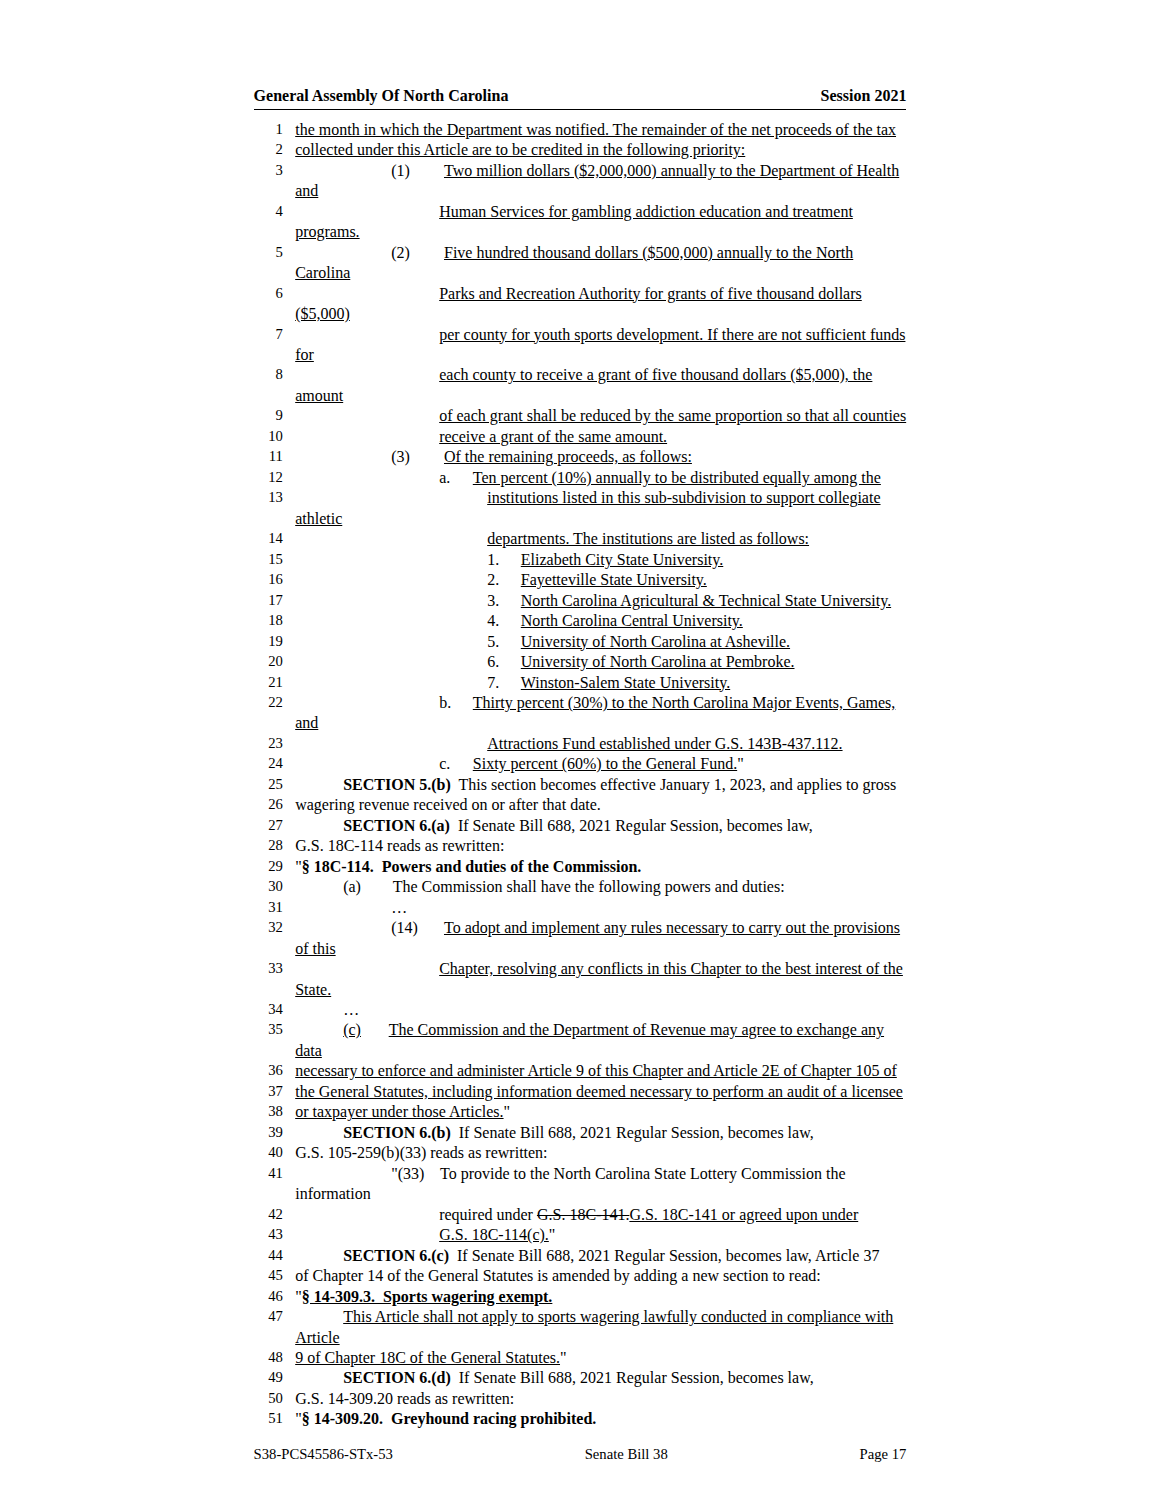General Assembly Of North Carolina
Session 2021
the month in which the Department was notified. The remainder of the net proceeds of the tax
collected under this Article are to be credited in the following priority:
(1) Two million dollars ($2,000,000) annually to the Department of Health and
Human Services for gambling addiction education and treatment programs.
(2) Five hundred thousand dollars ($500,000) annually to the North Carolina
Parks and Recreation Authority for grants of five thousand dollars ($5,000)
per county for youth sports development. If there are not sufficient funds for
each county to receive a grant of five thousand dollars ($5,000), the amount
of each grant shall be reduced by the same proportion so that all counties
receive a grant of the same amount.
(3) Of the remaining proceeds, as follows:
a. Ten percent (10%) annually to be distributed equally among the
institutions listed in this sub-subdivision to support collegiate athletic
departments. The institutions are listed as follows:
1. Elizabeth City State University.
2. Fayetteville State University.
3. North Carolina Agricultural & Technical State University.
4. North Carolina Central University.
5. University of North Carolina at Asheville.
6. University of North Carolina at Pembroke.
7. Winston-Salem State University.
b. Thirty percent (30%) to the North Carolina Major Events, Games, and
Attractions Fund established under G.S. 143B-437.112.
c. Sixty percent (60%) to the General Fund."
SECTION 5.(b) This section becomes effective January 1, 2023, and applies to gross
wagering revenue received on or after that date.
SECTION 6.(a) If Senate Bill 688, 2021 Regular Session, becomes law,
G.S. 18C-114 reads as rewritten:
"§ 18C-114. Powers and duties of the Commission.
(a) The Commission shall have the following powers and duties:
…
(14) To adopt and implement any rules necessary to carry out the provisions of this
Chapter, resolving any conflicts in this Chapter to the best interest of the State.
…
(c) The Commission and the Department of Revenue may agree to exchange any data
necessary to enforce and administer Article 9 of this Chapter and Article 2E of Chapter 105 of
the General Statutes, including information deemed necessary to perform an audit of a licensee
or taxpayer under those Articles."
SECTION 6.(b) If Senate Bill 688, 2021 Regular Session, becomes law,
G.S. 105-259(b)(33) reads as rewritten:
"(33) To provide to the North Carolina State Lottery Commission the information
required under G.S. 18C-141. G.S. 18C-141 or agreed upon under
G.S. 18C-114(c)."
SECTION 6.(c) If Senate Bill 688, 2021 Regular Session, becomes law, Article 37
of Chapter 14 of the General Statutes is amended by adding a new section to read:
"§ 14-309.3. Sports wagering exempt.
This Article shall not apply to sports wagering lawfully conducted in compliance with Article
9 of Chapter 18C of the General Statutes."
SECTION 6.(d) If Senate Bill 688, 2021 Regular Session, becomes law,
G.S. 14-309.20 reads as rewritten:
"§ 14-309.20. Greyhound racing prohibited.
S38-PCS45586-STx-53
Senate Bill 38
Page 17